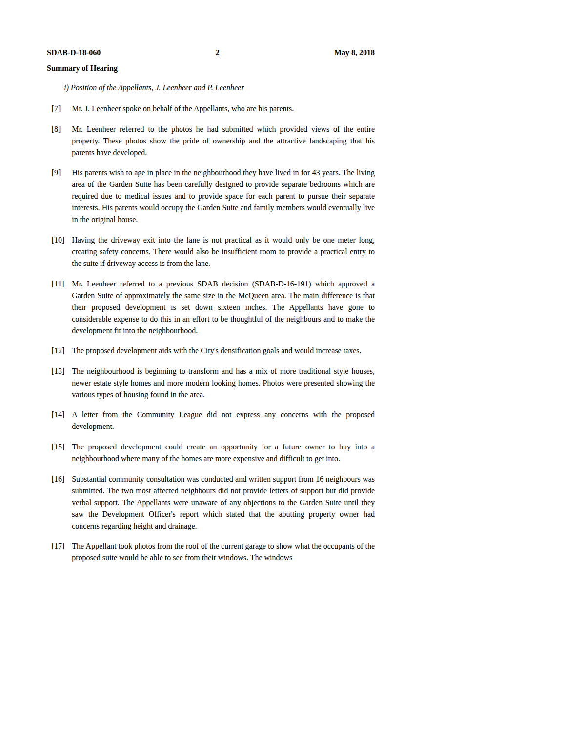SDAB-D-18-060
2
May 8, 2018
Summary of Hearing
i) Position of the Appellants, J. Leenheer and P. Leenheer
[7]
Mr. J. Leenheer spoke on behalf of the Appellants, who are his parents.
[8]
Mr. Leenheer referred to the photos he had submitted which provided views of the entire property. These photos show the pride of ownership and the attractive landscaping that his parents have developed.
[9]
His parents wish to age in place in the neighbourhood they have lived in for 43 years. The living area of the Garden Suite has been carefully designed to provide separate bedrooms which are required due to medical issues and to provide space for each parent to pursue their separate interests. His parents would occupy the Garden Suite and family members would eventually live in the original house.
[10]
Having the driveway exit into the lane is not practical as it would only be one meter long, creating safety concerns. There would also be insufficient room to provide a practical entry to the suite if driveway access is from the lane.
[11]
Mr. Leenheer referred to a previous SDAB decision (SDAB-D-16-191) which approved a Garden Suite of approximately the same size in the McQueen area. The main difference is that their proposed development is set down sixteen inches. The Appellants have gone to considerable expense to do this in an effort to be thoughtful of the neighbours and to make the development fit into the neighbourhood.
[12]
The proposed development aids with the City's densification goals and would increase taxes.
[13]
The neighbourhood is beginning to transform and has a mix of more traditional style houses, newer estate style homes and more modern looking homes. Photos were presented showing the various types of housing found in the area.
[14]
A letter from the Community League did not express any concerns with the proposed development.
[15]
The proposed development could create an opportunity for a future owner to buy into a neighbourhood where many of the homes are more expensive and difficult to get into.
[16]
Substantial community consultation was conducted and written support from 16 neighbours was submitted. The two most affected neighbours did not provide letters of support but did provide verbal support. The Appellants were unaware of any objections to the Garden Suite until they saw the Development Officer's report which stated that the abutting property owner had concerns regarding height and drainage.
[17]
The Appellant took photos from the roof of the current garage to show what the occupants of the proposed suite would be able to see from their windows. The windows